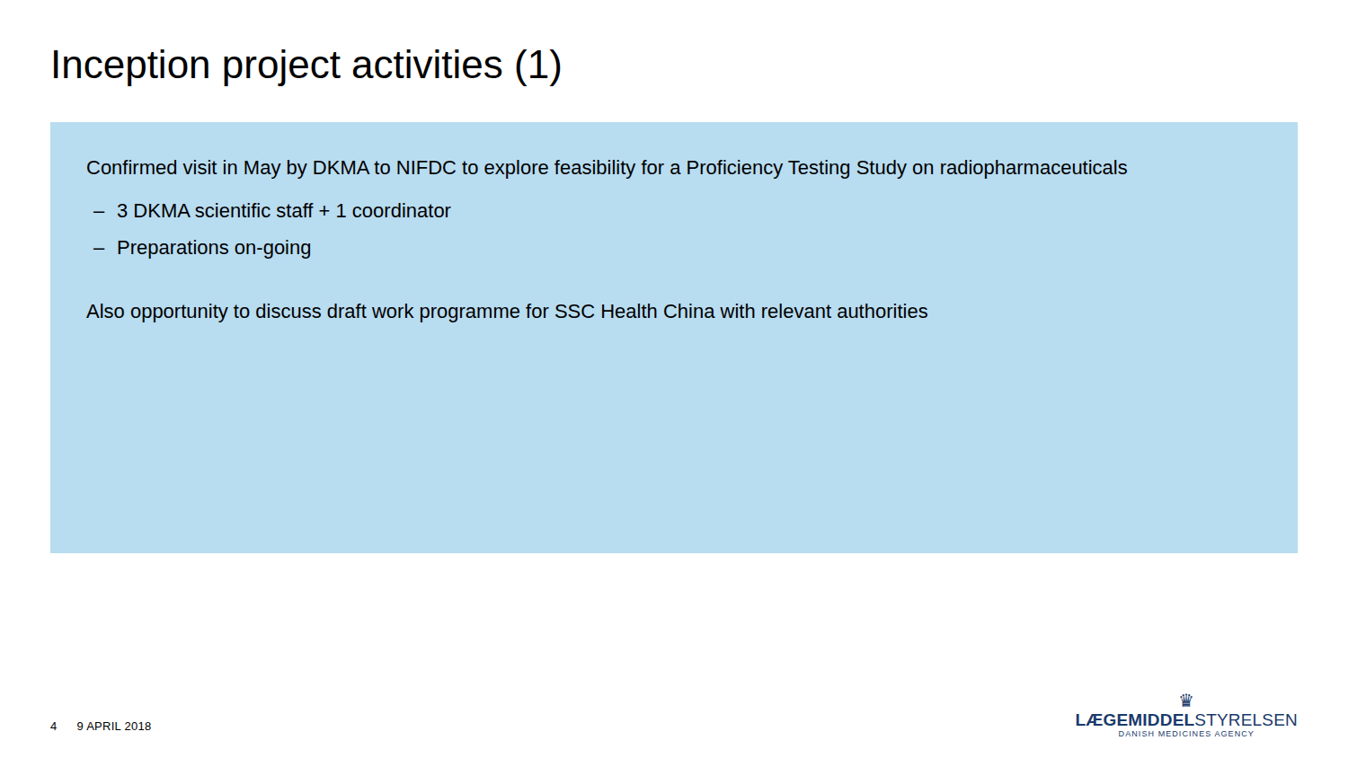Inception project activities (1)
Confirmed visit in May by DKMA to NIFDC to explore feasibility for a Proficiency Testing Study on radiopharmaceuticals
3 DKMA scientific staff + 1 coordinator
Preparations on-going
Also opportunity to discuss draft work programme for SSC Health China with relevant authorities
49 APRIL 2018
♛
LÆGEMIDDELSTYRELSEN
DANISH MEDICINES AGENCY